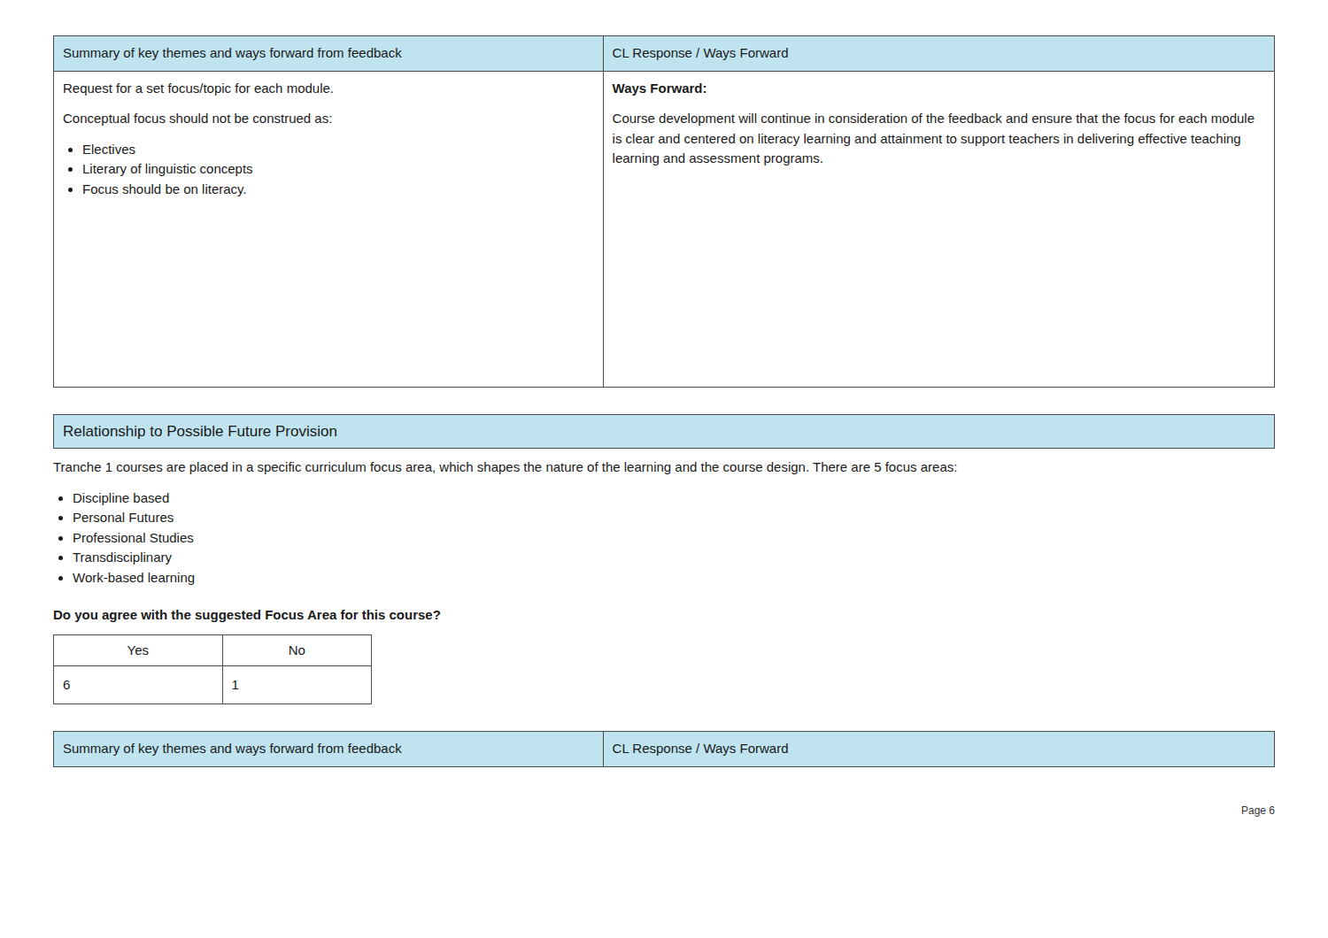| Summary of key themes and ways forward from feedback | CL Response / Ways Forward |
| --- | --- |
| Request for a set focus/topic for each module. Conceptual focus should not be construed as: Electives Literary of linguistic concepts Focus should be on literacy. | Ways Forward: Course development will continue in consideration of the feedback and ensure that the focus for each module is clear and centered on literacy learning and attainment to support teachers in delivering effective teaching learning and assessment programs. |
Relationship to Possible Future Provision
Tranche 1 courses are placed in a specific curriculum focus area, which shapes the nature of the learning and the course design. There are 5 focus areas:
Discipline based
Personal Futures
Professional Studies
Transdisciplinary
Work-based learning
Do you agree with the suggested Focus Area for this course?
| Yes | No |
| --- | --- |
| 6 | 1 |
| Summary of key themes and ways forward from feedback | CL Response / Ways Forward |
| --- | --- |
Page 6